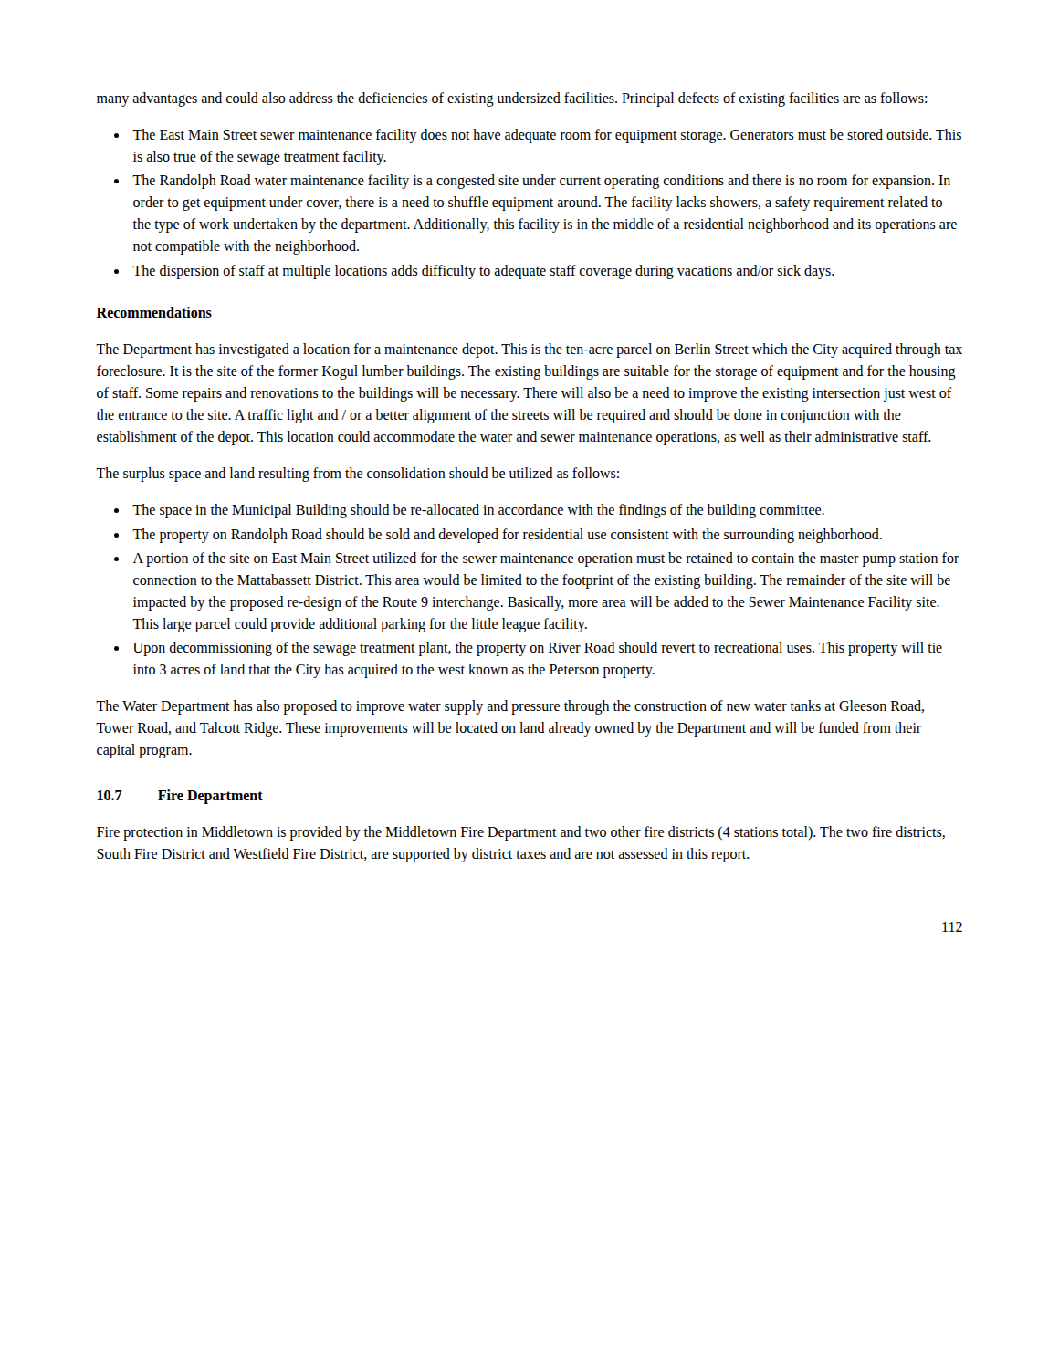many advantages and could also address the deficiencies of existing undersized facilities. Principal defects of existing facilities are as follows:
The East Main Street sewer maintenance facility does not have adequate room for equipment storage. Generators must be stored outside. This is also true of the sewage treatment facility.
The Randolph Road water maintenance facility is a congested site under current operating conditions and there is no room for expansion. In order to get equipment under cover, there is a need to shuffle equipment around. The facility lacks showers, a safety requirement related to the type of work undertaken by the department. Additionally, this facility is in the middle of a residential neighborhood and its operations are not compatible with the neighborhood.
The dispersion of staff at multiple locations adds difficulty to adequate staff coverage during vacations and/or sick days.
Recommendations
The Department has investigated a location for a maintenance depot. This is the ten-acre parcel on Berlin Street which the City acquired through tax foreclosure. It is the site of the former Kogul lumber buildings. The existing buildings are suitable for the storage of equipment and for the housing of staff. Some repairs and renovations to the buildings will be necessary. There will also be a need to improve the existing intersection just west of the entrance to the site. A traffic light and / or a better alignment of the streets will be required and should be done in conjunction with the establishment of the depot. This location could accommodate the water and sewer maintenance operations, as well as their administrative staff.
The surplus space and land resulting from the consolidation should be utilized as follows:
The space in the Municipal Building should be re-allocated in accordance with the findings of the building committee.
The property on Randolph Road should be sold and developed for residential use consistent with the surrounding neighborhood.
A portion of the site on East Main Street utilized for the sewer maintenance operation must be retained to contain the master pump station for connection to the Mattabassett District. This area would be limited to the footprint of the existing building. The remainder of the site will be impacted by the proposed re-design of the Route 9 interchange. Basically, more area will be added to the Sewer Maintenance Facility site. This large parcel could provide additional parking for the little league facility.
Upon decommissioning of the sewage treatment plant, the property on River Road should revert to recreational uses. This property will tie into 3 acres of land that the City has acquired to the west known as the Peterson property.
The Water Department has also proposed to improve water supply and pressure through the construction of new water tanks at Gleeson Road, Tower Road, and Talcott Ridge. These improvements will be located on land already owned by the Department and will be funded from their capital program.
10.7 Fire Department
Fire protection in Middletown is provided by the Middletown Fire Department and two other fire districts (4 stations total). The two fire districts, South Fire District and Westfield Fire District, are supported by district taxes and are not assessed in this report.
112